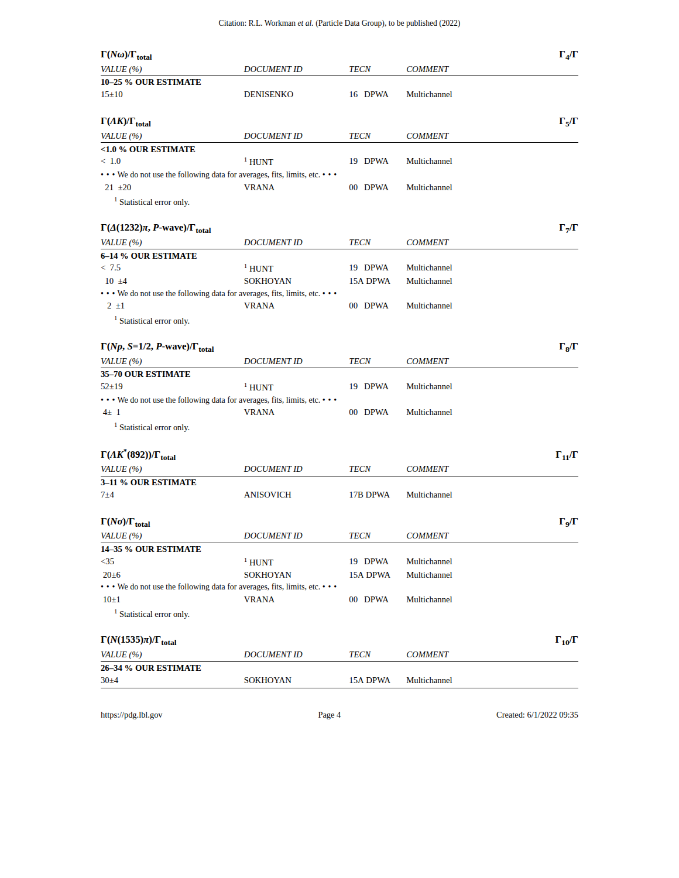Citation: R.L. Workman et al. (Particle Data Group), to be published (2022)
Γ(Nω)/Γtotal Γ4/Γ
| VALUE (%) | DOCUMENT ID | TECN | COMMENT |
| --- | --- | --- | --- |
| 10–25 % OUR ESTIMATE | | | |
| 15±10 | DENISENKO | 16 DPWA | Multichannel |
Γ(ΛK)/Γtotal Γ5/Γ
| VALUE (%) | DOCUMENT ID | TECN | COMMENT |
| --- | --- | --- | --- |
| <1.0 % OUR ESTIMATE | | | |
| < 1.0 | 1 HUNT | 19 DPWA | Multichannel |
| • • • We do not use the following data for averages, fits, limits, etc. • • • |
| 21 ±20 | VRANA | 00 DPWA | Multichannel |
1 Statistical error only.
Γ(Δ(1232)π, P-wave)/Γtotal Γ7/Γ
| VALUE (%) | DOCUMENT ID | TECN | COMMENT |
| --- | --- | --- | --- |
| 6–14 % OUR ESTIMATE | | | |
| < 7.5 | 1 HUNT | 19 DPWA | Multichannel |
| 10 ±4 | SOKHOYAN | 15A DPWA | Multichannel |
| • • • We do not use the following data for averages, fits, limits, etc. • • • |
| 2 ±1 | VRANA | 00 DPWA | Multichannel |
1 Statistical error only.
Γ(Nρ, S=1/2, P-wave)/Γtotal Γ8/Γ
| VALUE (%) | DOCUMENT ID | TECN | COMMENT |
| --- | --- | --- | --- |
| 35–70 OUR ESTIMATE | | | |
| 52±19 | 1 HUNT | 19 DPWA | Multichannel |
| • • • We do not use the following data for averages, fits, limits, etc. • • • |
| 4± 1 | VRANA | 00 DPWA | Multichannel |
1 Statistical error only.
Γ(ΛK*(892))/Γtotal Γ11/Γ
| VALUE (%) | DOCUMENT ID | TECN | COMMENT |
| --- | --- | --- | --- |
| 3–11 % OUR ESTIMATE | | | |
| 7±4 | ANISOVICH | 17B DPWA | Multichannel |
Γ(Nσ)/Γtotal Γ9/Γ
| VALUE (%) | DOCUMENT ID | TECN | COMMENT |
| --- | --- | --- | --- |
| 14–35 % OUR ESTIMATE | | | |
| <35 | 1 HUNT | 19 DPWA | Multichannel |
| 20±6 | SOKHOYAN | 15A DPWA | Multichannel |
| • • • We do not use the following data for averages, fits, limits, etc. • • • |
| 10±1 | VRANA | 00 DPWA | Multichannel |
1 Statistical error only.
Γ(N(1535)π)/Γtotal Γ10/Γ
| VALUE (%) | DOCUMENT ID | TECN | COMMENT |
| --- | --- | --- | --- |
| 26–34 % OUR ESTIMATE | | | |
| 30±4 | SOKHOYAN | 15A DPWA | Multichannel |
https://pdg.lbl.gov Page 4 Created: 6/1/2022 09:35